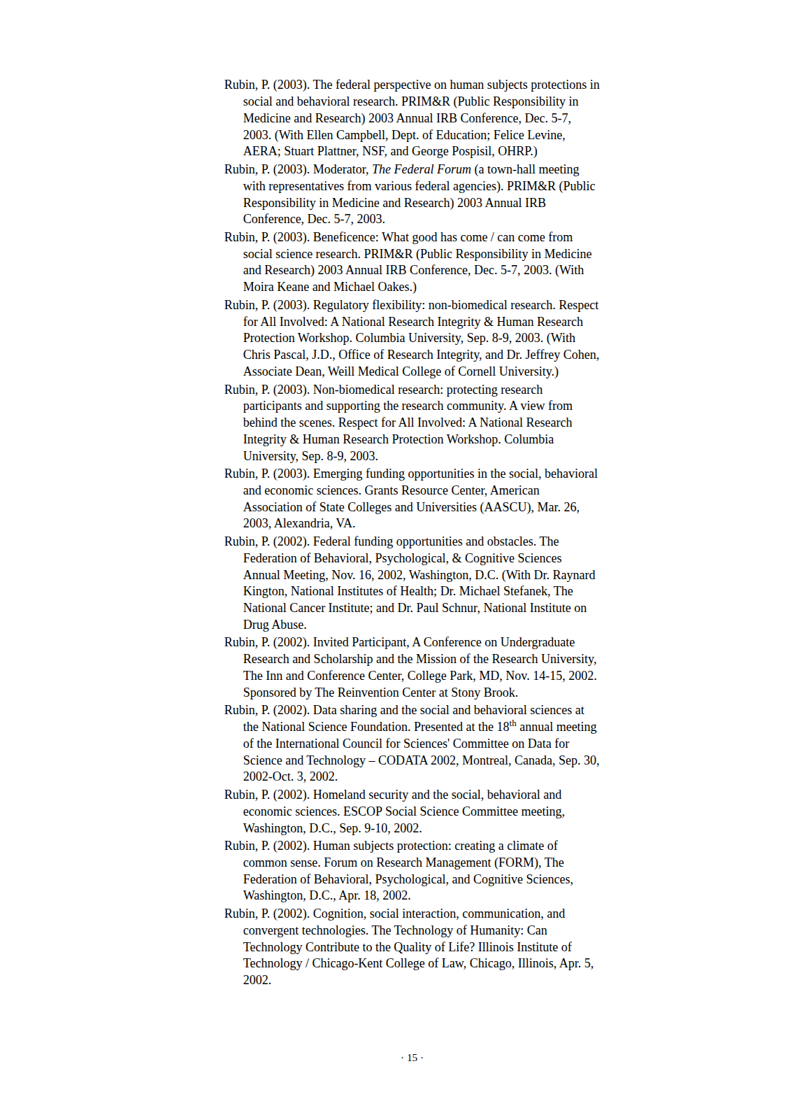Rubin, P. (2003). The federal perspective on human subjects protections in social and behavioral research. PRIM&R (Public Responsibility in Medicine and Research) 2003 Annual IRB Conference, Dec. 5-7, 2003. (With Ellen Campbell, Dept. of Education; Felice Levine, AERA; Stuart Plattner, NSF, and George Pospisil, OHRP.)
Rubin, P. (2003). Moderator, The Federal Forum (a town-hall meeting with representatives from various federal agencies). PRIM&R (Public Responsibility in Medicine and Research) 2003 Annual IRB Conference, Dec. 5-7, 2003.
Rubin, P. (2003). Beneficence: What good has come / can come from social science research. PRIM&R (Public Responsibility in Medicine and Research) 2003 Annual IRB Conference, Dec. 5-7, 2003. (With Moira Keane and Michael Oakes.)
Rubin, P. (2003). Regulatory flexibility: non-biomedical research. Respect for All Involved: A National Research Integrity & Human Research Protection Workshop. Columbia University, Sep. 8-9, 2003. (With Chris Pascal, J.D., Office of Research Integrity, and Dr. Jeffrey Cohen, Associate Dean, Weill Medical College of Cornell University.)
Rubin, P. (2003). Non-biomedical research: protecting research participants and supporting the research community. A view from behind the scenes. Respect for All Involved: A National Research Integrity & Human Research Protection Workshop. Columbia University, Sep. 8-9, 2003.
Rubin, P. (2003). Emerging funding opportunities in the social, behavioral and economic sciences. Grants Resource Center, American Association of State Colleges and Universities (AASCU), Mar. 26, 2003, Alexandria, VA.
Rubin, P. (2002). Federal funding opportunities and obstacles. The Federation of Behavioral, Psychological, & Cognitive Sciences Annual Meeting, Nov. 16, 2002, Washington, D.C. (With Dr. Raynard Kington, National Institutes of Health; Dr. Michael Stefanek, The National Cancer Institute; and Dr. Paul Schnur, National Institute on Drug Abuse.
Rubin, P. (2002). Invited Participant, A Conference on Undergraduate Research and Scholarship and the Mission of the Research University, The Inn and Conference Center, College Park, MD, Nov. 14-15, 2002. Sponsored by The Reinvention Center at Stony Brook.
Rubin, P. (2002). Data sharing and the social and behavioral sciences at the National Science Foundation. Presented at the 18th annual meeting of the International Council for Sciences' Committee on Data for Science and Technology – CODATA 2002, Montreal, Canada, Sep. 30, 2002-Oct. 3, 2002.
Rubin, P. (2002). Homeland security and the social, behavioral and economic sciences. ESCOP Social Science Committee meeting, Washington, D.C., Sep. 9-10, 2002.
Rubin, P. (2002). Human subjects protection: creating a climate of common sense. Forum on Research Management (FORM), The Federation of Behavioral, Psychological, and Cognitive Sciences, Washington, D.C., Apr. 18, 2002.
Rubin, P. (2002). Cognition, social interaction, communication, and convergent technologies. The Technology of Humanity: Can Technology Contribute to the Quality of Life? Illinois Institute of Technology / Chicago-Kent College of Law, Chicago, Illinois, Apr. 5, 2002.
· 15 ·